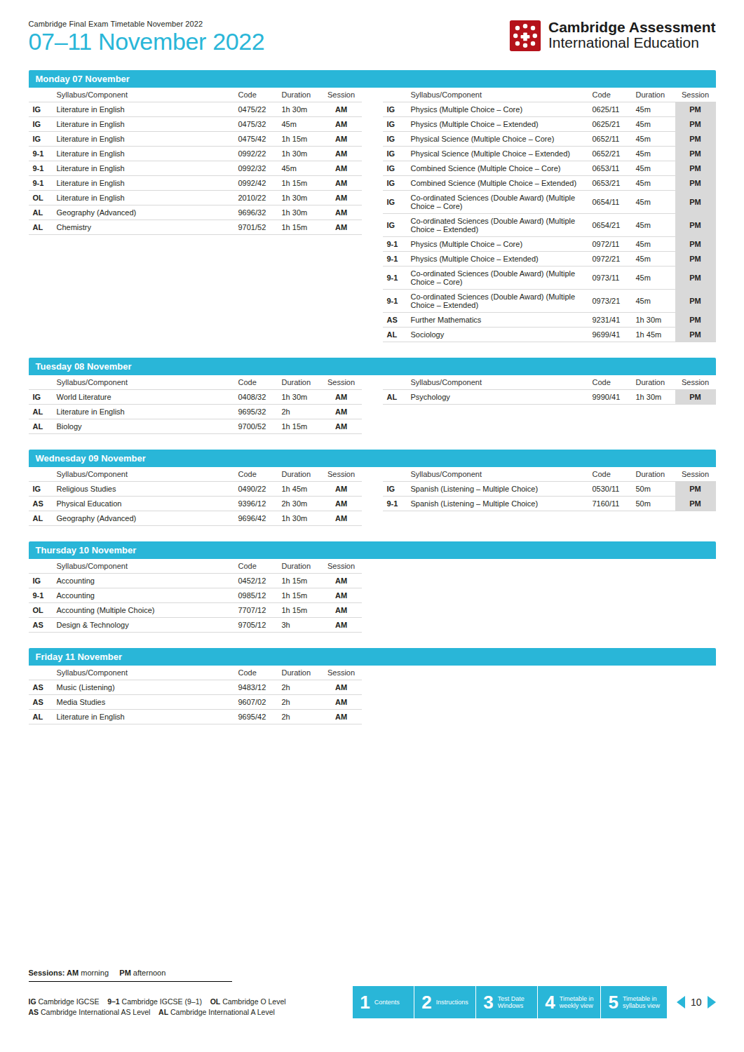Cambridge Final Exam Timetable November 2022
07–11 November 2022
Cambridge Assessment International Education
Monday 07 November
| | Syllabus/Component | Code | Duration | Session |
| --- | --- | --- | --- | --- |
| IG | Literature in English | 0475/22 | 1h 30m | AM |
| IG | Literature in English | 0475/32 | 45m | AM |
| IG | Literature in English | 0475/42 | 1h 15m | AM |
| 9-1 | Literature in English | 0992/22 | 1h 30m | AM |
| 9-1 | Literature in English | 0992/32 | 45m | AM |
| 9-1 | Literature in English | 0992/42 | 1h 15m | AM |
| OL | Literature in English | 2010/22 | 1h 30m | AM |
| AL | Geography (Advanced) | 9696/32 | 1h 30m | AM |
| AL | Chemistry | 9701/52 | 1h 15m | AM |
| | Syllabus/Component | Code | Duration | Session |
| --- | --- | --- | --- | --- |
| IG | Physics (Multiple Choice – Core) | 0625/11 | 45m | PM |
| IG | Physics (Multiple Choice – Extended) | 0625/21 | 45m | PM |
| IG | Physical Science (Multiple Choice – Core) | 0652/11 | 45m | PM |
| IG | Physical Science (Multiple Choice – Extended) | 0652/21 | 45m | PM |
| IG | Combined Science (Multiple Choice – Core) | 0653/11 | 45m | PM |
| IG | Combined Science (Multiple Choice – Extended) | 0653/21 | 45m | PM |
| IG | Co-ordinated Sciences (Double Award) (Multiple Choice – Core) | 0654/11 | 45m | PM |
| IG | Co-ordinated Sciences (Double Award) (Multiple Choice – Extended) | 0654/21 | 45m | PM |
| 9-1 | Physics (Multiple Choice – Core) | 0972/11 | 45m | PM |
| 9-1 | Physics (Multiple Choice – Extended) | 0972/21 | 45m | PM |
| 9-1 | Co-ordinated Sciences (Double Award) (Multiple Choice – Core) | 0973/11 | 45m | PM |
| 9-1 | Co-ordinated Sciences (Double Award) (Multiple Choice – Extended) | 0973/21 | 45m | PM |
| AS | Further Mathematics | 9231/41 | 1h 30m | PM |
| AL | Sociology | 9699/41 | 1h 45m | PM |
Tuesday 08 November
| | Syllabus/Component | Code | Duration | Session |
| --- | --- | --- | --- | --- |
| IG | World Literature | 0408/32 | 1h 30m | AM |
| AL | Literature in English | 9695/32 | 2h | AM |
| AL | Biology | 9700/52 | 1h 15m | AM |
| | Syllabus/Component | Code | Duration | Session |
| --- | --- | --- | --- | --- |
| AL | Psychology | 9990/41 | 1h 30m | PM |
Wednesday 09 November
| | Syllabus/Component | Code | Duration | Session |
| --- | --- | --- | --- | --- |
| IG | Religious Studies | 0490/22 | 1h 45m | AM |
| AS | Physical Education | 9396/12 | 2h 30m | AM |
| AL | Geography (Advanced) | 9696/42 | 1h 30m | AM |
| | Syllabus/Component | Code | Duration | Session |
| --- | --- | --- | --- | --- |
| IG | Spanish (Listening – Multiple Choice) | 0530/11 | 50m | PM |
| 9-1 | Spanish (Listening – Multiple Choice) | 7160/11 | 50m | PM |
Thursday 10 November
| | Syllabus/Component | Code | Duration | Session |
| --- | --- | --- | --- | --- |
| IG | Accounting | 0452/12 | 1h 15m | AM |
| 9-1 | Accounting | 0985/12 | 1h 15m | AM |
| OL | Accounting (Multiple Choice) | 7707/12 | 1h 15m | AM |
| AS | Design & Technology | 9705/12 | 3h | AM |
Friday 11 November
| | Syllabus/Component | Code | Duration | Session |
| --- | --- | --- | --- | --- |
| AS | Music (Listening) | 9483/12 | 2h | AM |
| AS | Media Studies | 9607/02 | 2h | AM |
| AL | Literature in English | 9695/42 | 2h | AM |
Sessions: AM morning PM afternoon
IG Cambridge IGCSE 9–1 Cambridge IGCSE (9–1) OL Cambridge O Level
AS Cambridge International AS Level AL Cambridge International A Level
1 Contents
2 Instructions
3 Test Date
Windows
4 Timetable in
weekly view
5 Timetable in
syllabus view
10